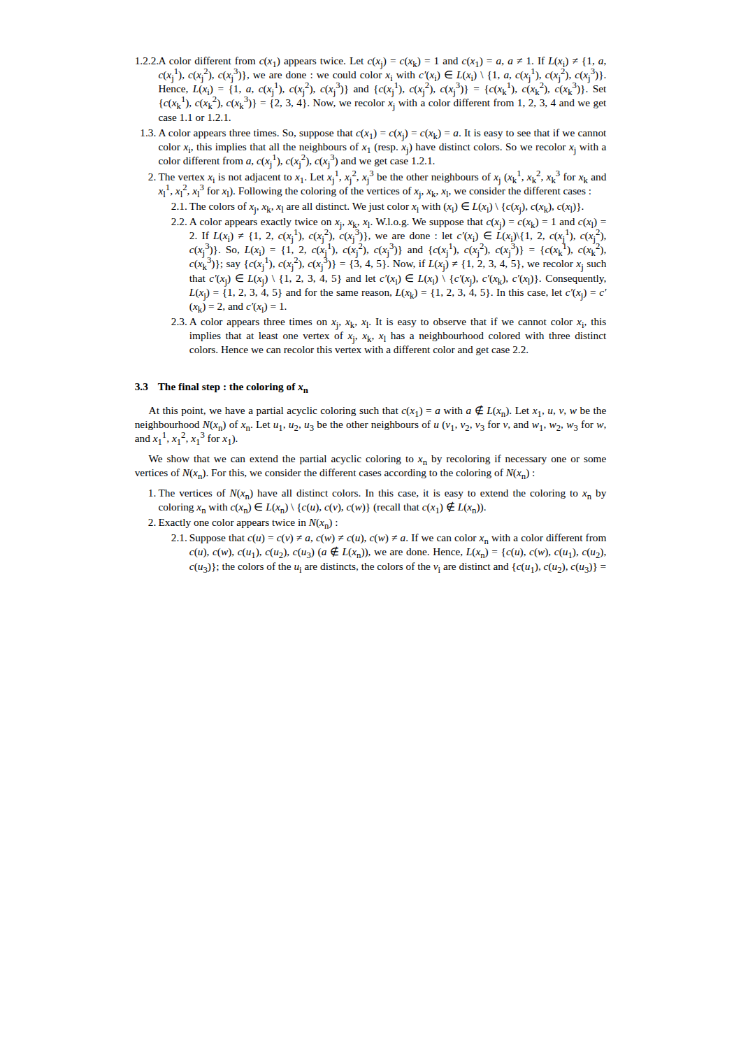1.2.2. A color different from c(x1) appears twice. Let c(xj) = c(xk) = 1 and c(x1) = a, a ≠ 1. If L(xi) ≠ {1, a, c(xj1), c(xj2), c(xj3)}, we are done : we could color xi with c′(xi) ∈ L(xi) \ {1, a, c(xj1), c(xj2), c(xj3)}. Hence, L(xi) = {1, a, c(xj1), c(xj2), c(xj3)} and {c(xj1), c(xj2), c(xj3)} = {c(xk1), c(xk2), c(xk3)}. Set {c(xk1), c(xk2), c(xk3)} = {2, 3, 4}. Now, we recolor xj with a color different from 1, 2, 3, 4 and we get case 1.1 or 1.2.1.
1.3. A color appears three times. So, suppose that c(x1) = c(xj) = c(xk) = a. It is easy to see that if we cannot color xi, this implies that all the neighbours of x1 (resp. xj) have distinct colors. So we recolor xj with a color different from a, c(xj1), c(xj2), c(xj3) and we get case 1.2.1.
2. The vertex xi is not adjacent to x1. Let xj1, xj2, xj3 be the other neighbours of xj (xk1, xk2, xk3 for xk and xl1, xl2, xl3 for xl). Following the coloring of the vertices of xj, xk, xl, we consider the different cases :
2.1. The colors of xj, xk, xl are all distinct. We just color xi with (xi) ∈ L(xi) \ {c(xj), c(xk), c(xl)}.
2.2. A color appears exactly twice on xj, xk, xl. W.l.o.g. We suppose that c(xj) = c(xk) = 1 and c(xl) = 2. If L(xi) ≠ {1, 2, c(xj1), c(xj2), c(xj3)}, we are done : let c′(xi) ∈ L(xi)\{1, 2, c(xj1), c(xj2), c(xj3)}. So, L(xi) = {1, 2, c(xj1), c(xj2), c(xj3)} and {c(xj1), c(xj2), c(xj3)} = {c(xk1), c(xk2), c(xk3)}; say {c(xj1), c(xj2), c(xj3)} = {3, 4, 5}. Now, if L(xj) ≠ {1, 2, 3, 4, 5}, we recolor xj such that c′(xj) ∈ L(xj) \ {1, 2, 3, 4, 5} and let c′(xi) ∈ L(xi) \ {c′(xj), c′(xk), c′(xl)}. Consequently, L(xj) = {1, 2, 3, 4, 5} and for the same reason, L(xk) = {1, 2, 3, 4, 5}. In this case, let c′(xj) = c′(xk) = 2, and c′(xi) = 1.
2.3. A color appears three times on xj, xk, xl. It is easy to observe that if we cannot color xi, this implies that at least one vertex of xj, xk, xl has a neighbourhood colored with three distinct colors. Hence we can recolor this vertex with a different color and get case 2.2.
3.3 The final step : the coloring of xn
At this point, we have a partial acyclic coloring such that c(x1) = a with a ∉ L(xn). Let x1, u, v, w be the neighbourhood N(xn) of xn. Let u1, u2, u3 be the other neighbours of u (v1, v2, v3 for v, and w1, w2, w3 for w, and x11, x12, x13 for x1).
We show that we can extend the partial acyclic coloring to xn by recoloring if necessary one or some vertices of N(xn). For this, we consider the different cases according to the coloring of N(xn) :
1. The vertices of N(xn) have all distinct colors. In this case, it is easy to extend the coloring to xn by coloring xn with c(xn) ∈ L(xn) \ {c(u), c(v), c(w)} (recall that c(x1) ∉ L(xn)).
2. Exactly one color appears twice in N(xn) :
2.1. Suppose that c(u) = c(v) ≠ a, c(w) ≠ c(u), c(w) ≠ a. If we can color xn with a color different from c(u), c(w), c(u1), c(u2), c(u3) (a ∉ L(xn)), we are done. Hence, L(xn) = {c(u), c(w), c(u1), c(u2), c(u3)}; the colors of the ui are distincts, the colors of the vi are distinct and {c(u1), c(u2), c(u3)} =